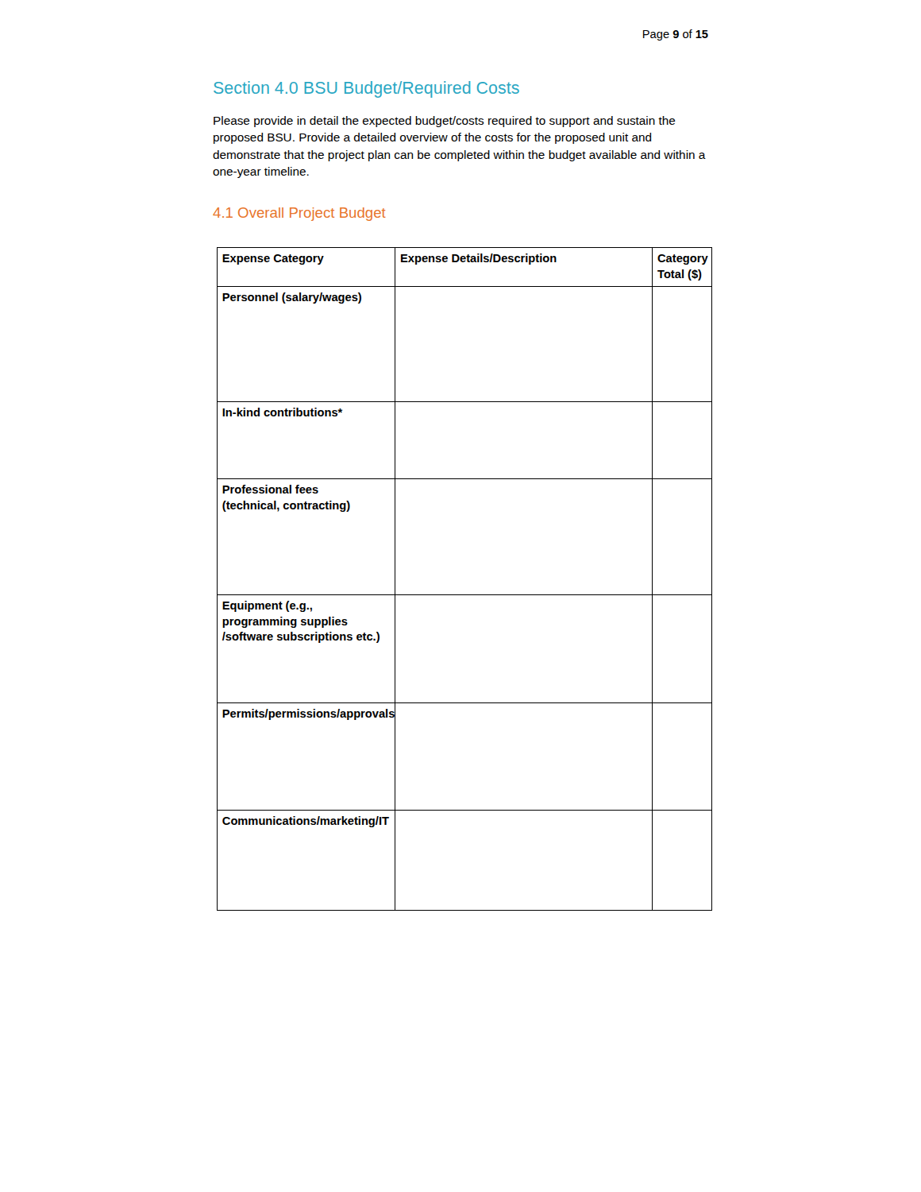Page 9 of 15
Section 4.0 BSU Budget/Required Costs
Please provide in detail the expected budget/costs required to support and sustain the proposed BSU. Provide a detailed overview of the costs for the proposed unit and demonstrate that the project plan can be completed within the budget available and within a one-year timeline.
4.1 Overall Project Budget
| Expense Category | Expense Details/Description | Category Total ($) |
| --- | --- | --- |
| Personnel (salary/wages) | | |
| In-kind contributions* | | |
| Professional fees (technical, contracting) | | |
| Equipment (e.g., programming supplies /software subscriptions etc.) | | |
| Permits/permissions/approvals | | |
| Communications/marketing/IT | | |